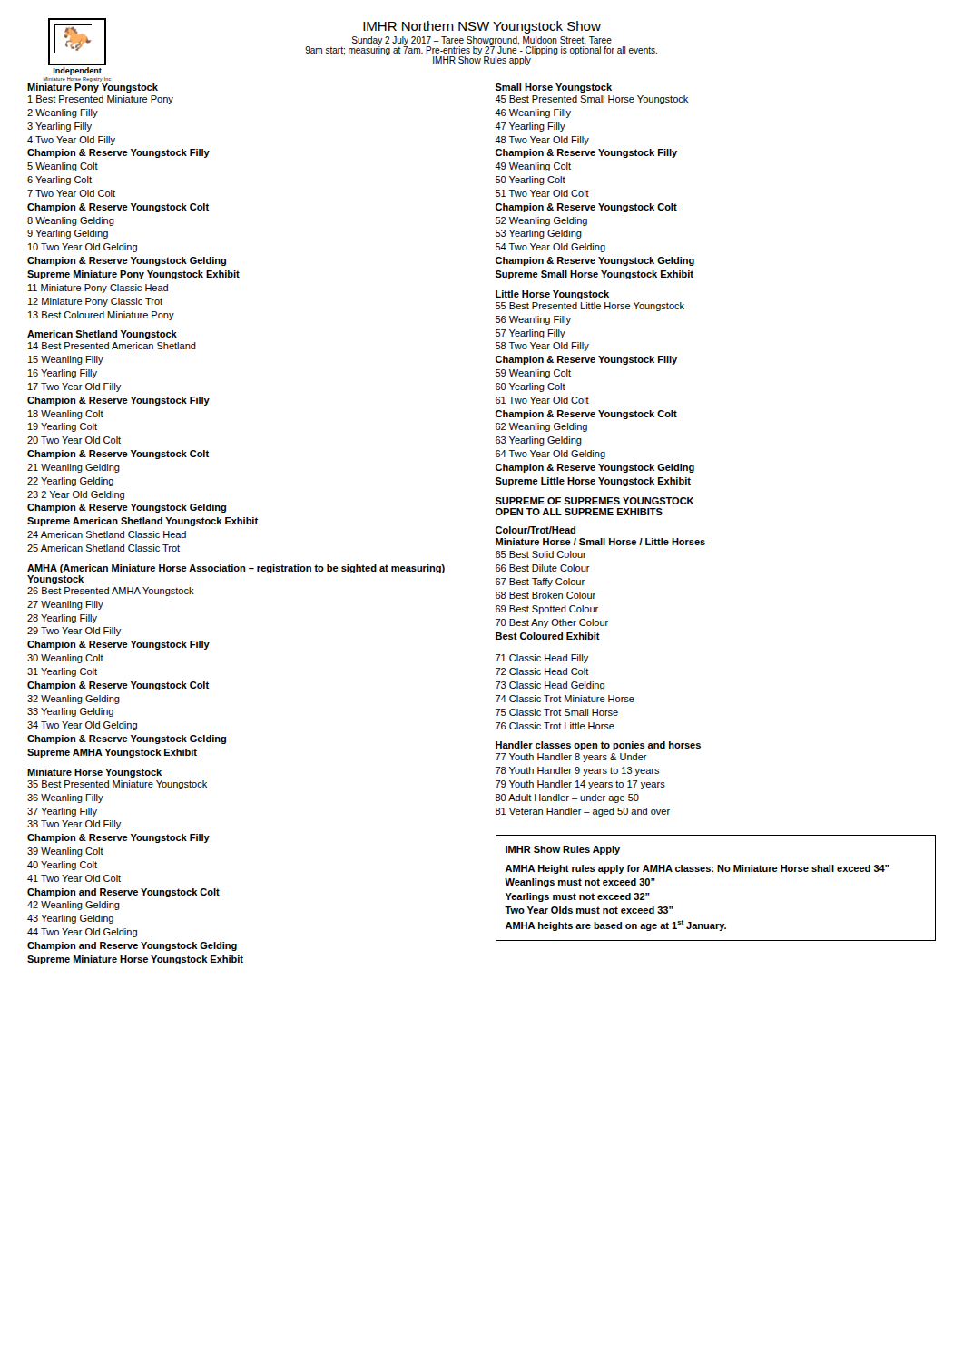🐎
Independent
Miniature Horse Registry Inc
IMHR Northern NSW Youngstock Show
Sunday 2 July 2017 – Taree Showground, Muldoon Street, Taree
9am start; measuring at 7am. Pre-entries by 27 June - Clipping is optional for all events.
IMHR Show Rules apply
Miniature Pony Youngstock
1 Best Presented Miniature Pony
2 Weanling Filly
3 Yearling Filly
4 Two Year Old Filly
Champion & Reserve Youngstock Filly
5 Weanling Colt
6 Yearling Colt
7 Two Year Old Colt
Champion & Reserve Youngstock Colt
8 Weanling Gelding
9 Yearling Gelding
10 Two Year Old Gelding
Champion & Reserve Youngstock Gelding
Supreme Miniature Pony Youngstock Exhibit
11 Miniature Pony Classic Head
12 Miniature Pony Classic Trot
13 Best Coloured Miniature Pony
American Shetland Youngstock
14 Best Presented American Shetland
15 Weanling Filly
16 Yearling Filly
17 Two Year Old Filly
Champion & Reserve Youngstock Filly
18 Weanling Colt
19 Yearling Colt
20 Two Year Old Colt
Champion & Reserve Youngstock Colt
21 Weanling Gelding
22 Yearling Gelding
23 2 Year Old Gelding
Champion & Reserve Youngstock Gelding
Supreme American Shetland Youngstock Exhibit
24 American Shetland Classic Head
25 American Shetland Classic Trot
AMHA (American Miniature Horse Association – registration to be sighted at measuring) Youngstock
26 Best Presented AMHA Youngstock
27 Weanling Filly
28 Yearling Filly
29 Two Year Old Filly
Champion & Reserve Youngstock Filly
30 Weanling Colt
31 Yearling Colt
Champion & Reserve Youngstock Colt
32 Weanling Gelding
33 Yearling Gelding
34 Two Year Old Gelding
Champion & Reserve Youngstock Gelding
Supreme AMHA Youngstock Exhibit
Miniature Horse Youngstock
35 Best Presented Miniature Youngstock
36 Weanling Filly
37 Yearling Filly
38 Two Year Old Filly
Champion & Reserve Youngstock Filly
39 Weanling Colt
40 Yearling Colt
41 Two Year Old Colt
Champion and Reserve Youngstock Colt
42 Weanling Gelding
43 Yearling Gelding
44 Two Year Old Gelding
Champion and Reserve Youngstock Gelding
Supreme Miniature Horse Youngstock Exhibit
Small Horse Youngstock
45 Best Presented Small Horse Youngstock
46 Weanling Filly
47 Yearling Filly
48 Two Year Old Filly
Champion & Reserve Youngstock Filly
49 Weanling Colt
50 Yearling Colt
51 Two Year Old Colt
Champion & Reserve Youngstock Colt
52 Weanling Gelding
53 Yearling Gelding
54 Two Year Old Gelding
Champion & Reserve Youngstock Gelding
Supreme Small Horse Youngstock Exhibit
Little Horse Youngstock
55 Best Presented Little Horse Youngstock
56 Weanling Filly
57 Yearling Filly
58 Two Year Old Filly
Champion & Reserve Youngstock Filly
59 Weanling Colt
60 Yearling Colt
61 Two Year Old Colt
Champion & Reserve Youngstock Colt
62 Weanling Gelding
63 Yearling Gelding
64 Two Year Old Gelding
Champion & Reserve Youngstock Gelding
Supreme Little Horse Youngstock Exhibit
SUPREME OF SUPREMES YOUNGSTOCK
OPEN TO ALL SUPREME EXHIBITS
Colour/Trot/Head
Miniature Horse / Small Horse / Little Horses
65 Best Solid Colour
66 Best Dilute Colour
67 Best Taffy Colour
68 Best Broken Colour
69 Best Spotted Colour
70 Best Any Other Colour
Best Coloured Exhibit
71 Classic Head Filly
72 Classic Head Colt
73 Classic Head Gelding
74 Classic Trot Miniature Horse
75 Classic Trot Small Horse
76 Classic Trot Little Horse
Handler classes open to ponies and horses
77 Youth Handler 8 years & Under
78 Youth Handler 9 years to 13 years
79 Youth Handler 14 years to 17 years
80 Adult Handler – under age 50
81 Veteran Handler – aged 50 and over
IMHR Show Rules Apply
AMHA Height rules apply for AMHA classes: No Miniature Horse shall exceed 34”
Weanlings must not exceed 30”
Yearlings must not exceed 32”
Two Year Olds must not exceed 33”
AMHA heights are based on age at 1st January.